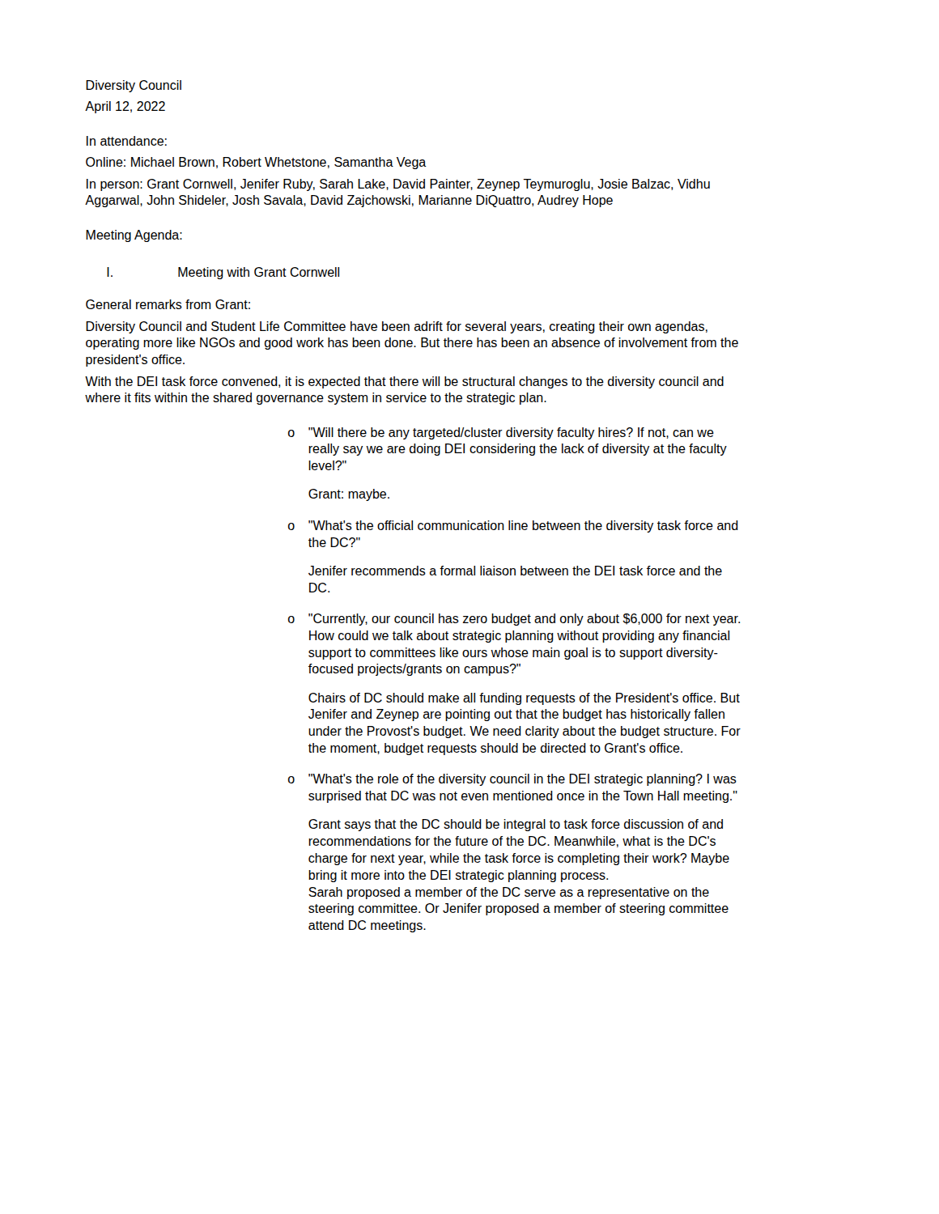Diversity Council
April 12, 2022
In attendance:
Online: Michael Brown, Robert Whetstone, Samantha Vega
In person: Grant Cornwell, Jenifer Ruby, Sarah Lake, David Painter, Zeynep Teymuroglu, Josie Balzac, Vidhu Aggarwal, John Shideler, Josh Savala, David Zajchowski, Marianne DiQuattro, Audrey Hope
Meeting Agenda:
I. Meeting with Grant Cornwell
General remarks from Grant:
Diversity Council and Student Life Committee have been adrift for several years, creating their own agendas, operating more like NGOs and good work has been done. But there has been an absence of involvement from the president's office.
With the DEI task force convened, it is expected that there will be structural changes to the diversity council and where it fits within the shared governance system in service to the strategic plan.
"Will there be any targeted/cluster diversity faculty hires? If not, can we really say we are doing DEI considering the lack of diversity at the faculty level?"
Grant: maybe.
"What's the official communication line between the diversity task force and the DC?"
Jenifer recommends a formal liaison between the DEI task force and the DC.
"Currently, our council has zero budget and only about $6,000 for next year. How could we talk about strategic planning without providing any financial support to committees like ours whose main goal is to support diversity-focused projects/grants on campus?"
Chairs of DC should make all funding requests of the President's office. But Jenifer and Zeynep are pointing out that the budget has historically fallen under the Provost's budget. We need clarity about the budget structure. For the moment, budget requests should be directed to Grant's office.
"What's the role of the diversity council in the DEI strategic planning? I was surprised that DC was not even mentioned once in the Town Hall meeting."
Grant says that the DC should be integral to task force discussion of and recommendations for the future of the DC. Meanwhile, what is the DC's charge for next year, while the task force is completing their work? Maybe bring it more into the DEI strategic planning process.
Sarah proposed a member of the DC serve as a representative on the steering committee. Or Jenifer proposed a member of steering committee attend DC meetings.